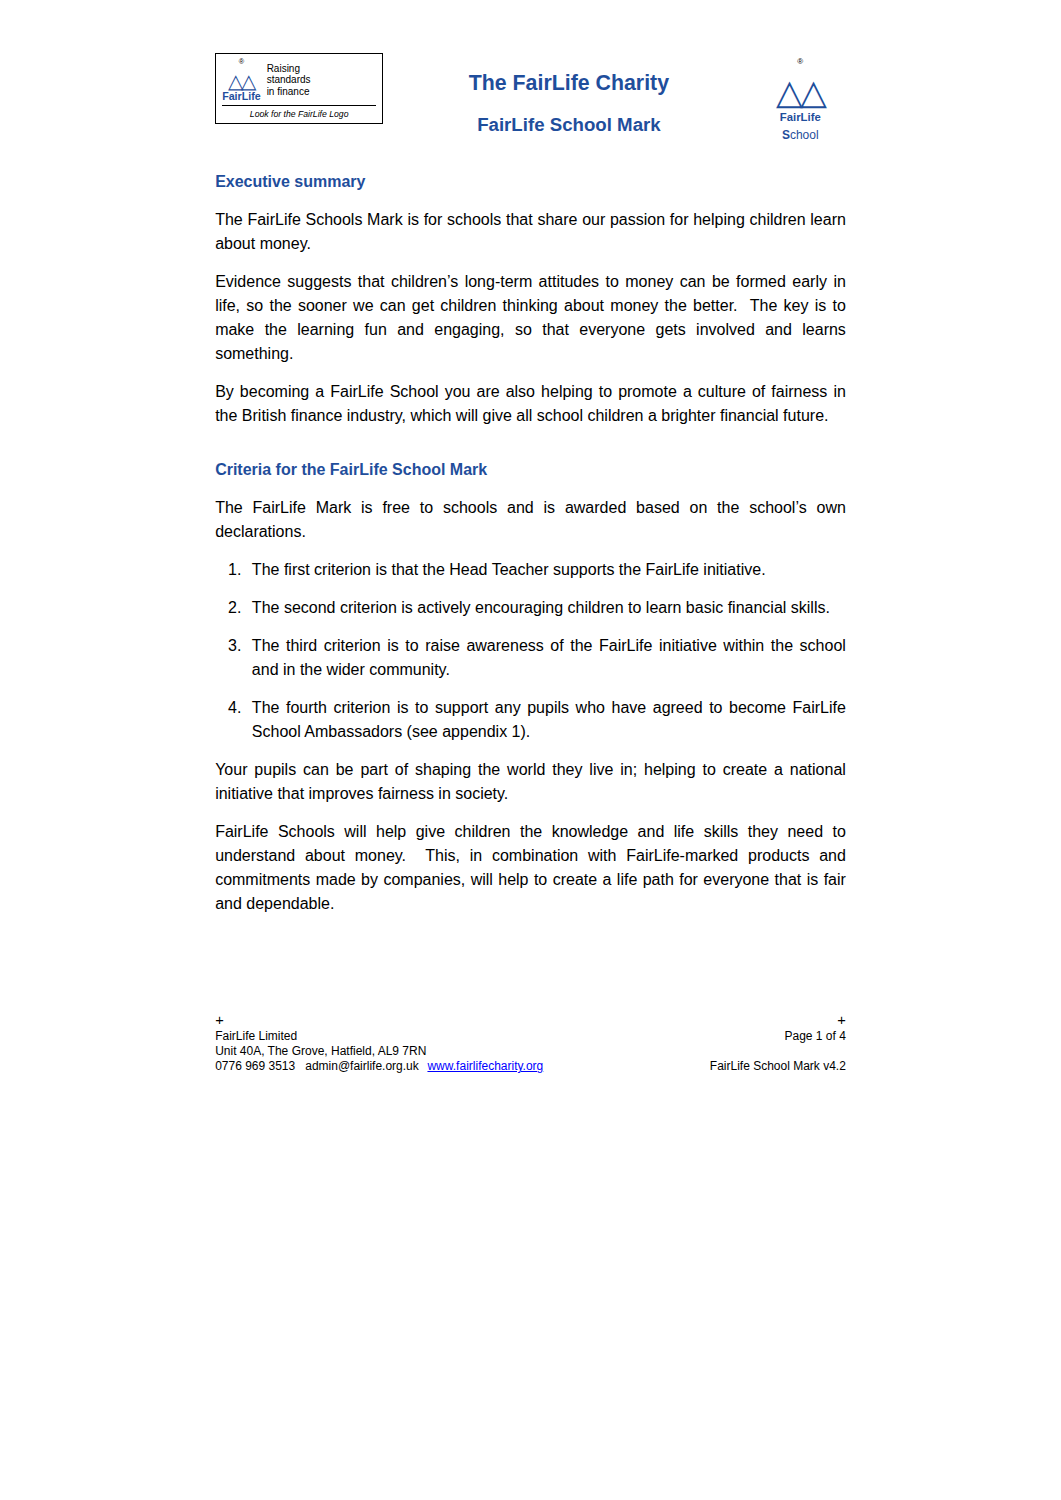® △△ FairLife
Raising
standards
in finance
Look for the FairLife Logo
The FairLife Charity
FairLife School Mark
® △△ FairLife School
Executive summary
The FairLife Schools Mark is for schools that share our passion for helping children learn about money.
Evidence suggests that children’s long-term attitudes to money can be formed early in life, so the sooner we can get children thinking about money the better. The key is to make the learning fun and engaging, so that everyone gets involved and learns something.
By becoming a FairLife School you are also helping to promote a culture of fairness in the British finance industry, which will give all school children a brighter financial future.
Criteria for the FairLife School Mark
The FairLife Mark is free to schools and is awarded based on the school’s own declarations.
The first criterion is that the Head Teacher supports the FairLife initiative.
The second criterion is actively encouraging children to learn basic financial skills.
The third criterion is to raise awareness of the FairLife initiative within the school and in the wider community.
The fourth criterion is to support any pupils who have agreed to become FairLife School Ambassadors (see appendix 1).
Your pupils can be part of shaping the world they live in; helping to create a national initiative that improves fairness in society.
FairLife Schools will help give children the knowledge and life skills they need to understand about money. This, in combination with FairLife-marked products and commitments made by companies, will help to create a life path for everyone that is fair and dependable.
+ +
FairLife Limited
Unit 40A, The Grove, Hatfield, AL9 7RN
0776 969 3513 admin@fairlife.org.uk www.fairlifecharity.org
Page 1 of 4
FairLife School Mark v4.2